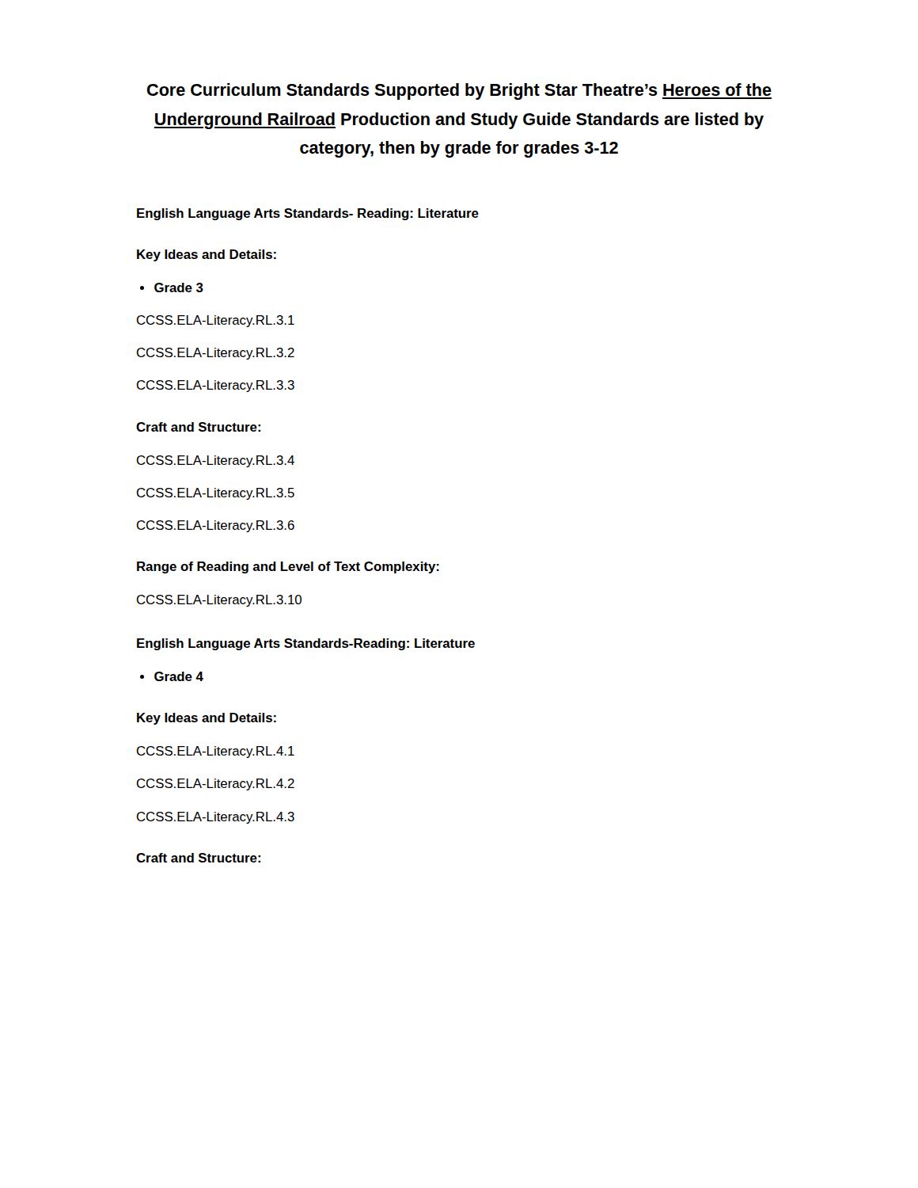Core Curriculum Standards Supported by Bright Star Theatre’s Heroes of the Underground Railroad Production and Study Guide Standards are listed by category, then by grade for grades 3-12
English Language Arts Standards- Reading: Literature
Key Ideas and Details:
Grade 3
CCSS.ELA-Literacy.RL.3.1
CCSS.ELA-Literacy.RL.3.2
CCSS.ELA-Literacy.RL.3.3
Craft and Structure:
CCSS.ELA-Literacy.RL.3.4
CCSS.ELA-Literacy.RL.3.5
CCSS.ELA-Literacy.RL.3.6
Range of Reading and Level of Text Complexity:
CCSS.ELA-Literacy.RL.3.10
English Language Arts Standards-Reading: Literature
Grade 4
Key Ideas and Details:
CCSS.ELA-Literacy.RL.4.1
CCSS.ELA-Literacy.RL.4.2
CCSS.ELA-Literacy.RL.4.3
Craft and Structure: